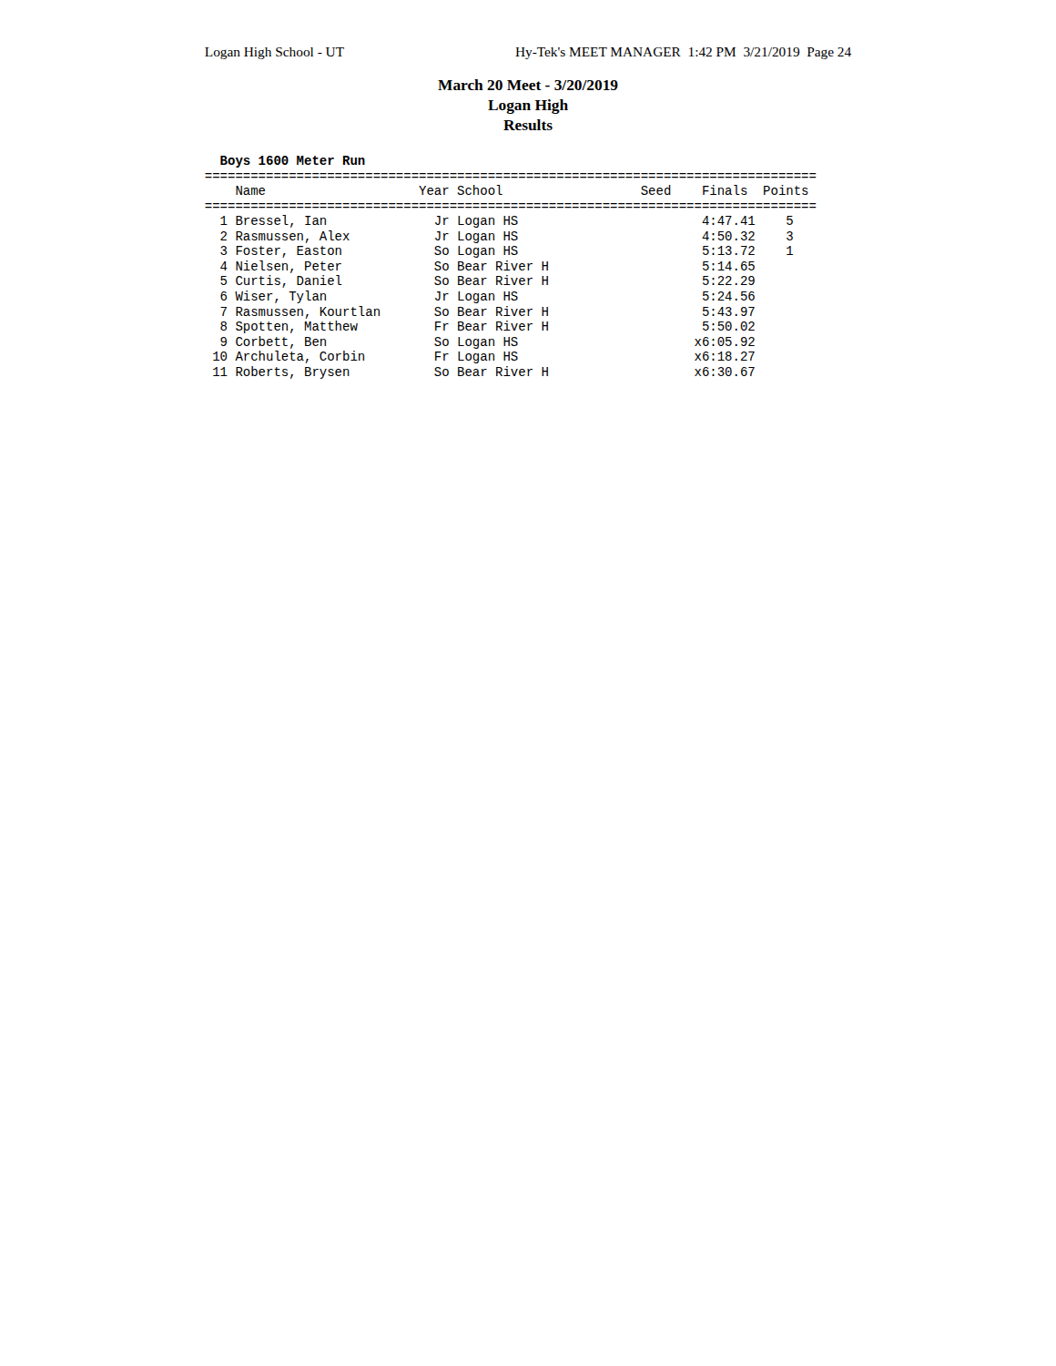Logan High School - UT
Hy-Tek's MEET MANAGER 1:42 PM 3/21/2019 Page 24
March 20 Meet - 3/20/2019
Logan High
Results
  Boys 1600 Meter Run
================================================================================
    Name                    Year School                  Seed    Finals  Points
================================================================================
  1 Bressel, Ian              Jr Logan HS                        4:47.41    5
  2 Rasmussen, Alex           Jr Logan HS                        4:50.32    3
  3 Foster, Easton            So Logan HS                        5:13.72    1
  4 Nielsen, Peter            So Bear River H                    5:14.65
  5 Curtis, Daniel            So Bear River H                    5:22.29
  6 Wiser, Tylan              Jr Logan HS                        5:24.56
  7 Rasmussen, Kourtlan       So Bear River H                    5:43.97
  8 Spotten, Matthew          Fr Bear River H                    5:50.02
  9 Corbett, Ben              So Logan HS                       x6:05.92
 10 Archuleta, Corbin         Fr Logan HS                       x6:18.27
 11 Roberts, Brysen           So Bear River H                   x6:30.67